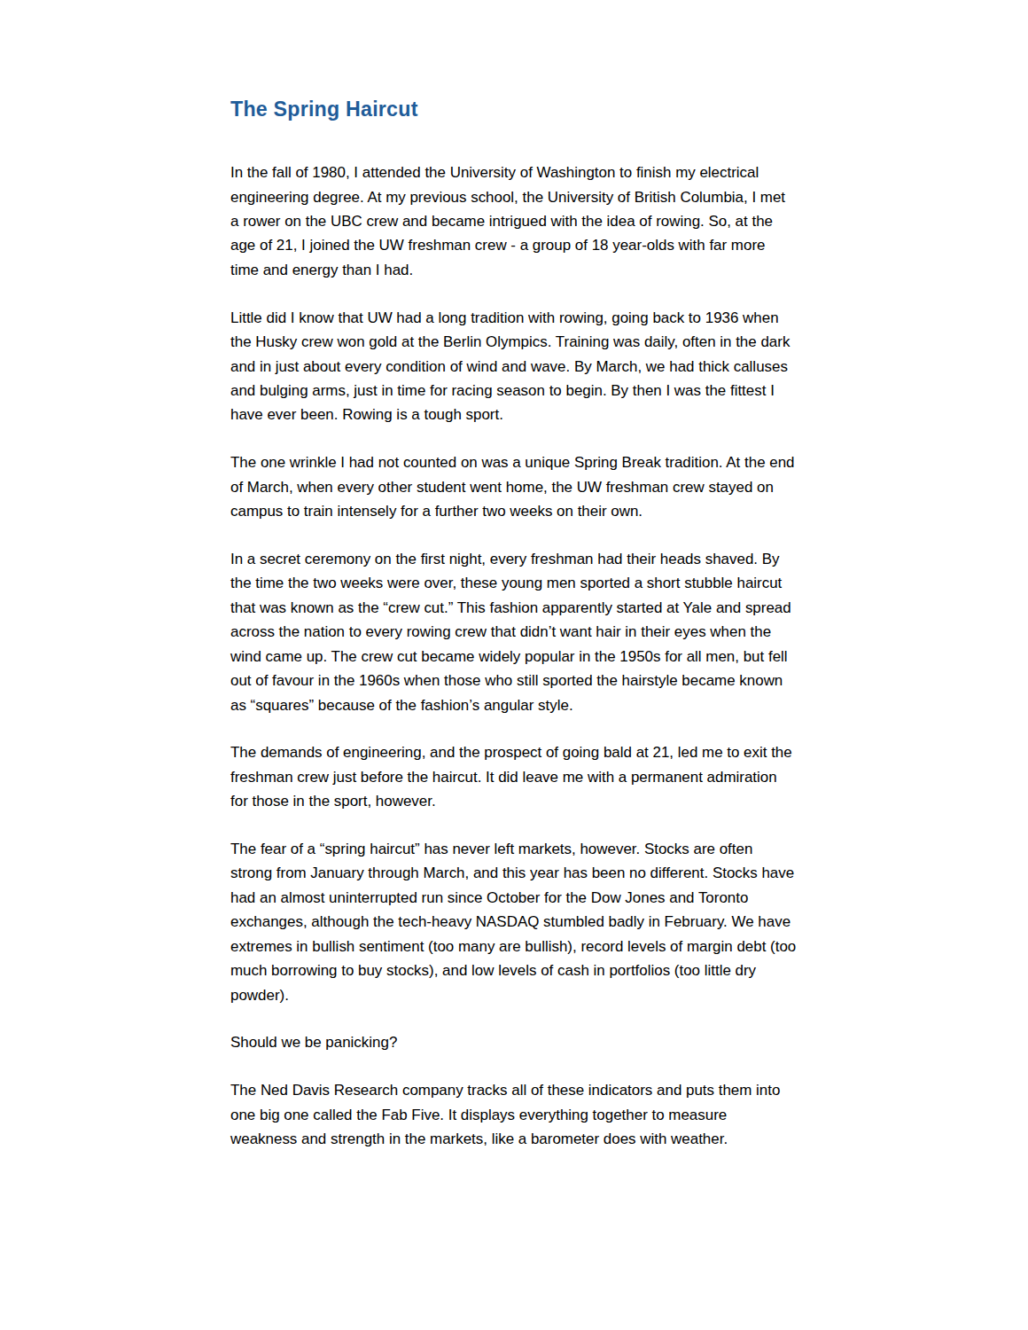The Spring Haircut
In the fall of 1980, I attended the University of Washington to finish my electrical engineering degree. At my previous school, the University of British Columbia, I met a rower on the UBC crew and became intrigued with the idea of rowing. So, at the age of 21, I joined the UW freshman crew - a group of 18 year-olds with far more time and energy than I had.
Little did I know that UW had a long tradition with rowing, going back to 1936 when the Husky crew won gold at the Berlin Olympics. Training was daily, often in the dark and in just about every condition of wind and wave. By March, we had thick calluses and bulging arms, just in time for racing season to begin. By then I was the fittest I have ever been. Rowing is a tough sport.
The one wrinkle I had not counted on was a unique Spring Break tradition. At the end of March, when every other student went home, the UW freshman crew stayed on campus to train intensely for a further two weeks on their own.
In a secret ceremony on the first night, every freshman had their heads shaved. By the time the two weeks were over, these young men sported a short stubble haircut that was known as the “crew cut.” This fashion apparently started at Yale and spread across the nation to every rowing crew that didn’t want hair in their eyes when the wind came up. The crew cut became widely popular in the 1950s for all men, but fell out of favour in the 1960s when those who still sported the hairstyle became known as “squares” because of the fashion’s angular style.
The demands of engineering, and the prospect of going bald at 21, led me to exit the freshman crew just before the haircut. It did leave me with a permanent admiration for those in the sport, however.
The fear of a “spring haircut” has never left markets, however. Stocks are often strong from January through March, and this year has been no different. Stocks have had an almost uninterrupted run since October for the Dow Jones and Toronto exchanges, although the tech-heavy NASDAQ stumbled badly in February. We have extremes in bullish sentiment (too many are bullish), record levels of margin debt (too much borrowing to buy stocks), and low levels of cash in portfolios (too little dry powder).
Should we be panicking?
The Ned Davis Research company tracks all of these indicators and puts them into one big one called the Fab Five. It displays everything together to measure weakness and strength in the markets, like a barometer does with weather.